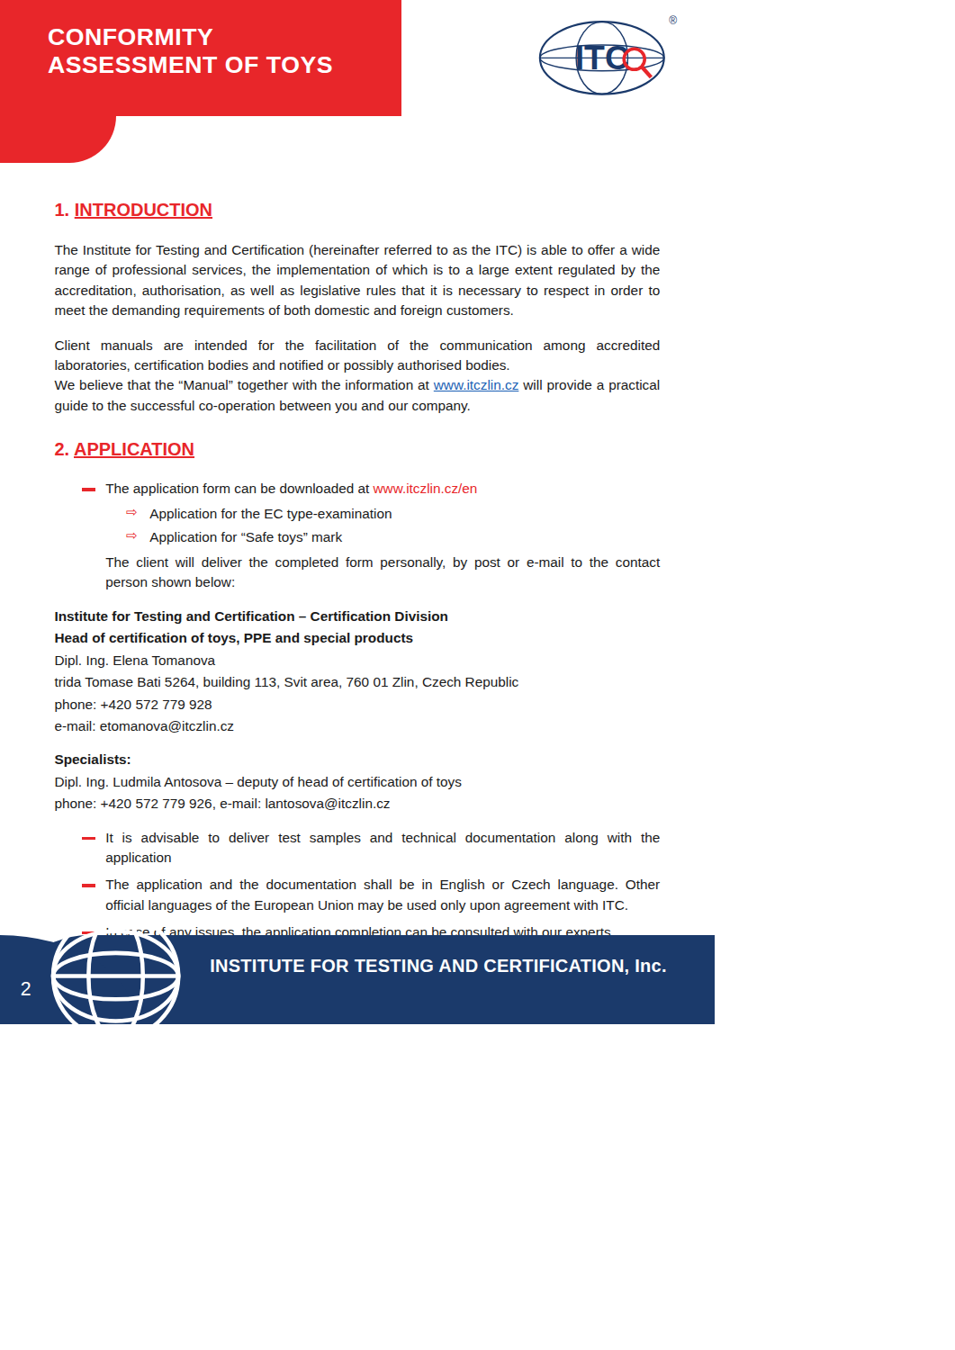CONFORMITY
ASSESSMENT OF TOYS
®
ITC
1. INTRODUCTION
The Institute for Testing and Certification (hereinafter referred to as the ITC) is able to offer a wide range of professional services, the implementation of which is to a large extent regulated by the accreditation, authorisation, as well as legislative rules that it is necessary to respect in order to meet the demanding requirements of both domestic and foreign customers.
Client manuals are intended for the facilitation of the communication among accredited laboratories, certification bodies and notified or possibly authorised bodies.
We believe that the “Manual” together with the information at www.itczlin.cz will provide a practical guide to the successful co-operation between you and our company.
2. APPLICATION
The application form can be downloaded at www.itczlin.cz/en
Application for the EC type-examination
Application for “Safe toys” mark
The client will deliver the completed form personally, by post or e-mail to the contact person shown below:
Institute for Testing and Certification – Certification Division
Head of certification of toys, PPE and special products
Dipl. Ing. Elena Tomanova
trida Tomase Bati 5264, building 113, Svit area, 760 01 Zlin, Czech Republic
phone: +420 572 779 928
e-mail: etomanova@itczlin.cz
Specialists:
Dipl. Ing. Ludmila Antosova – deputy of head of certification of toys
phone: +420 572 779 926, e-mail: lantosova@itczlin.cz
It is advisable to deliver test samples and technical documentation along with the application
The application and the documentation shall be in English or Czech language. Other official languages of the European Union may be used only upon agreement with ITC.
In case of any issues, the application completion can be consulted with our experts.
The EU legislation does not allow the manufacturer or authorized representative to file an application for service of an authorized or notified body for the same product with other entities.
INSTITUTE FOR TESTING AND CERTIFICATION, Inc.
2